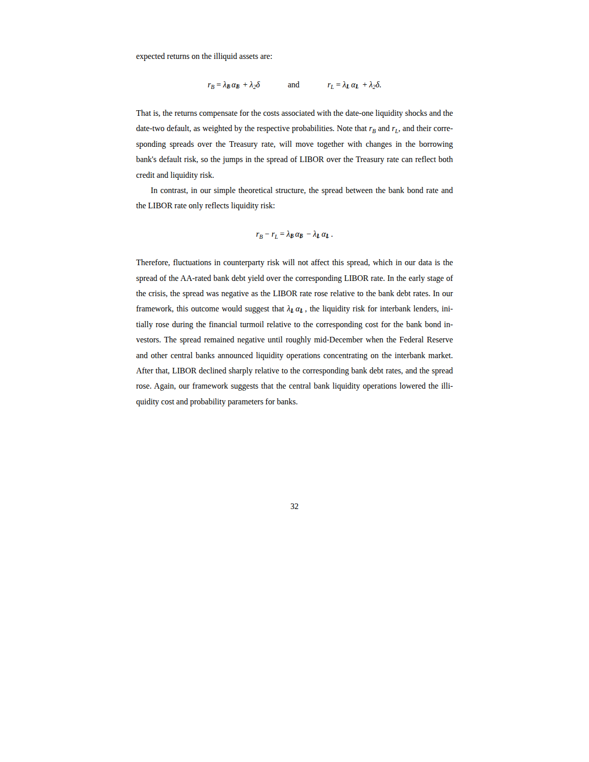expected returns on the illiquid assets are:
rB = λB1 αB1 + λ2δ and rL = λL1 αL1 + λ2δ.
That is, the returns compensate for the costs associated with the date-one liquidity shocks and the date-two default, as weighted by the respective probabilities. Note that rB and rL, and their corresponding spreads over the Treasury rate, will move together with changes in the borrowing bank's default risk, so the jumps in the spread of LIBOR over the Treasury rate can reflect both credit and liquidity risk.
In contrast, in our simple theoretical structure, the spread between the bank bond rate and the LIBOR rate only reflects liquidity risk:
rB − rL = λB1 αB1 − λL1 αL1.
Therefore, fluctuations in counterparty risk will not affect this spread, which in our data is the spread of the AA-rated bank debt yield over the corresponding LIBOR rate. In the early stage of the crisis, the spread was negative as the LIBOR rate rose relative to the bank debt rates. In our framework, this outcome would suggest that λL1 αL1, the liquidity risk for interbank lenders, initially rose during the financial turmoil relative to the corresponding cost for the bank bond investors. The spread remained negative until roughly mid-December when the Federal Reserve and other central banks announced liquidity operations concentrating on the interbank market. After that, LIBOR declined sharply relative to the corresponding bank debt rates, and the spread rose. Again, our framework suggests that the central bank liquidity operations lowered the illiquidity cost and probability parameters for banks.
32